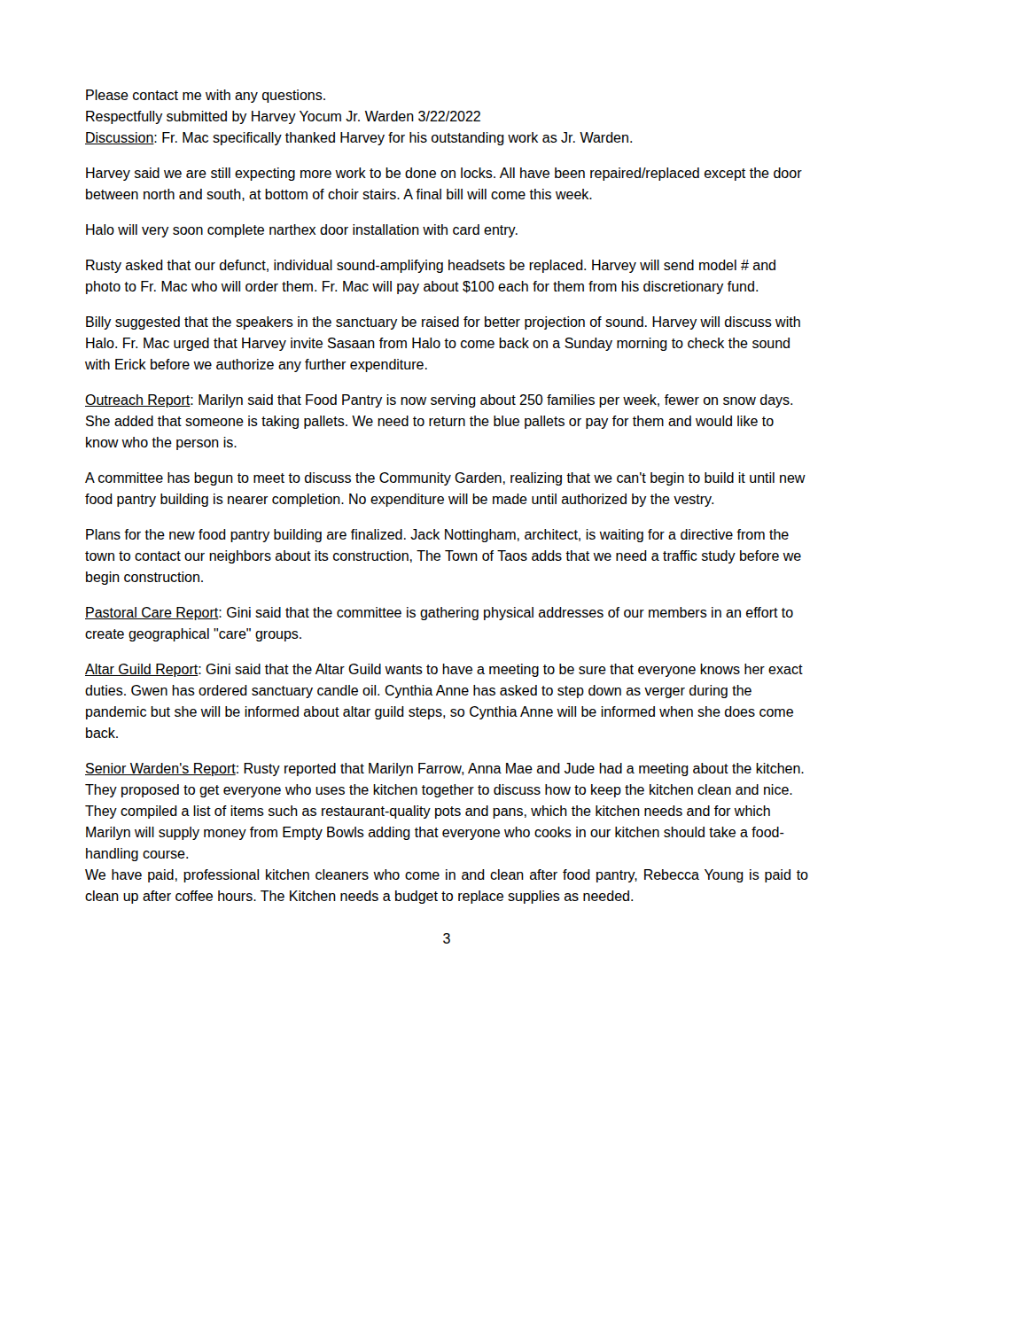Please contact me with any questions.
Respectfully submitted by Harvey Yocum Jr. Warden 3/22/2022
Discussion: Fr. Mac specifically thanked Harvey for his outstanding work as Jr. Warden.
Harvey said we are still expecting more work to be done on locks. All have been repaired/replaced except the door between north and south, at bottom of choir stairs. A final bill will come this week.
Halo will very soon complete narthex door installation with card entry.
Rusty asked that our defunct, individual sound-amplifying headsets be replaced. Harvey will send model # and photo to Fr. Mac who will order them. Fr. Mac will pay about $100 each for them from his discretionary fund.
Billy suggested that the speakers in the sanctuary be raised for better projection of sound. Harvey will discuss with Halo. Fr. Mac urged that Harvey invite Sasaan from Halo to come back on a Sunday morning to check the sound with Erick before we authorize any further expenditure.
Outreach Report: Marilyn said that Food Pantry is now serving about 250 families per week, fewer on snow days. She added that someone is taking pallets. We need to return the blue pallets or pay for them and would like to know who the person is.
A committee has begun to meet to discuss the Community Garden, realizing that we can't begin to build it until new food pantry building is nearer completion. No expenditure will be made until authorized by the vestry.
Plans for the new food pantry building are finalized. Jack Nottingham, architect, is waiting for a directive from the town to contact our neighbors about its construction, The Town of Taos adds that we need a traffic study before we begin construction.
Pastoral Care Report: Gini said that the committee is gathering physical addresses of our members in an effort to create geographical "care" groups.
Altar Guild Report: Gini said that the Altar Guild wants to have a meeting to be sure that everyone knows her exact duties. Gwen has ordered sanctuary candle oil. Cynthia Anne has asked to step down as verger during the pandemic but she will be informed about altar guild steps, so Cynthia Anne will be informed when she does come back.
Senior Warden's Report: Rusty reported that Marilyn Farrow, Anna Mae and Jude had a meeting about the kitchen. They proposed to get everyone who uses the kitchen together to discuss how to keep the kitchen clean and nice. They compiled a list of items such as restaurant-quality pots and pans, which the kitchen needs and for which Marilyn will supply money from Empty Bowls adding that everyone who cooks in our kitchen should take a food-handling course.
We have paid, professional kitchen cleaners who come in and clean after food pantry, Rebecca Young is paid to clean up after coffee hours. The Kitchen needs a budget to replace supplies as needed.
3